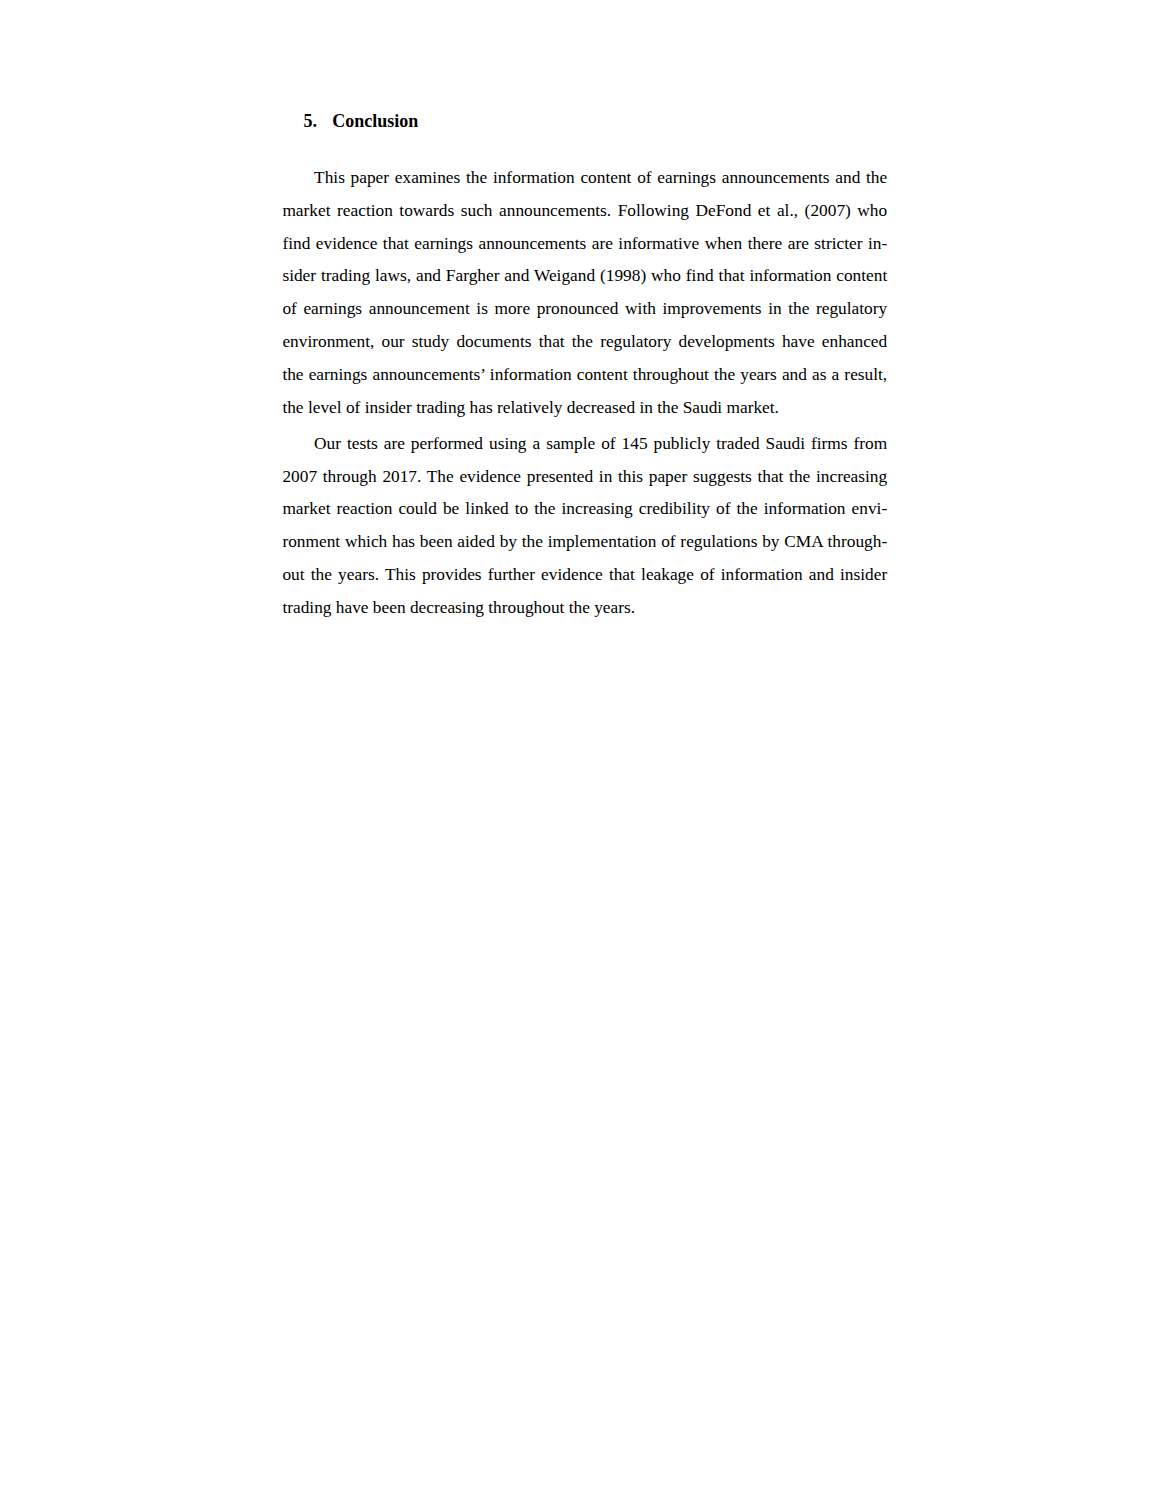5. Conclusion
This paper examines the information content of earnings announcements and the market reaction towards such announcements. Following DeFond et al., (2007) who find evidence that earnings announcements are informative when there are stricter insider trading laws, and Fargher and Weigand (1998) who find that information content of earnings announcement is more pronounced with improvements in the regulatory environment, our study documents that the regulatory developments have enhanced the earnings announcements’ information content throughout the years and as a result, the level of insider trading has relatively decreased in the Saudi market.
Our tests are performed using a sample of 145 publicly traded Saudi firms from 2007 through 2017. The evidence presented in this paper suggests that the increasing market reaction could be linked to the increasing credibility of the information environment which has been aided by the implementation of regulations by CMA throughout the years. This provides further evidence that leakage of information and insider trading have been decreasing throughout the years.